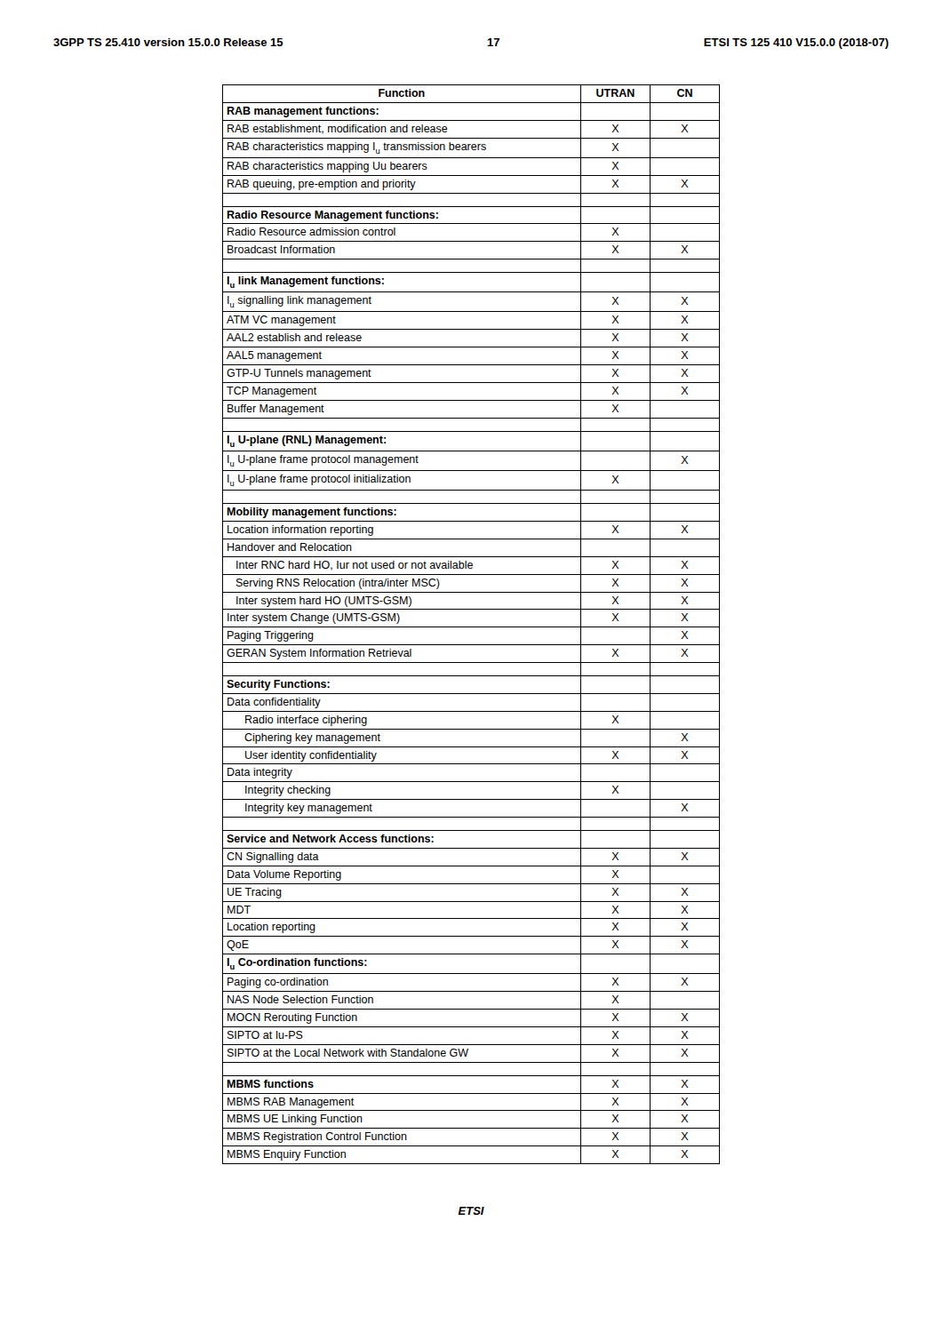3GPP TS 25.410 version 15.0.0 Release 15
17
ETSI TS 125 410 V15.0.0 (2018-07)
| Function | UTRAN | CN |
| --- | --- | --- |
| RAB management functions: | | |
| RAB establishment, modification and release | X | X |
| RAB characteristics mapping I u transmission bearers | X | |
| RAB characteristics mapping Uu bearers | X | |
| RAB queuing, pre-emption and priority | X | X |
| Radio Resource Management functions: | | |
| Radio Resource admission control | X | |
| Broadcast Information | X | X |
| I u link Management functions: | | |
| I u signalling link management | X | X |
| ATM VC management | X | X |
| AAL2 establish and release | X | X |
| AAL5 management | X | X |
| GTP-U Tunnels management | X | X |
| TCP Management | X | X |
| Buffer Management | X | |
| I u U-plane (RNL) Management: | | |
| I u U-plane frame protocol management | | X |
| I u U-plane frame protocol initialization | X | |
| Mobility management functions: | | |
| Location information reporting | X | X |
| Handover and Relocation | | |
| Inter RNC hard HO, Iur not used or not available | X | X |
| Serving RNS Relocation (intra/inter MSC) | X | X |
| Inter system hard HO (UMTS-GSM) | X | X |
| Inter system Change (UMTS-GSM) | X | X |
| Paging Triggering | | X |
| GERAN System Information Retrieval | X | X |
| Security Functions: | | |
| Data confidentiality | | |
| Radio interface ciphering | X | |
| Ciphering key management | | X |
| User identity confidentiality | X | X |
| Data integrity | | |
| Integrity checking | X | |
| Integrity key management | | X |
| Service and Network Access functions: | | |
| CN Signalling data | X | X |
| Data Volume Reporting | X | |
| UE Tracing | X | X |
| MDT | X | X |
| Location reporting | X | X |
| QoE | X | X |
| I u Co-ordination functions: | | |
| Paging co-ordination | X | X |
| NAS Node Selection Function | X | |
| MOCN Rerouting Function | X | X |
| SIPTO at Iu-PS | X | X |
| SIPTO at the Local Network with Standalone GW | X | X |
| MBMS functions | X | X |
| MBMS RAB Management | X | X |
| MBMS UE Linking Function | X | X |
| MBMS Registration Control Function | X | X |
| MBMS Enquiry Function | X | X |
ETSI